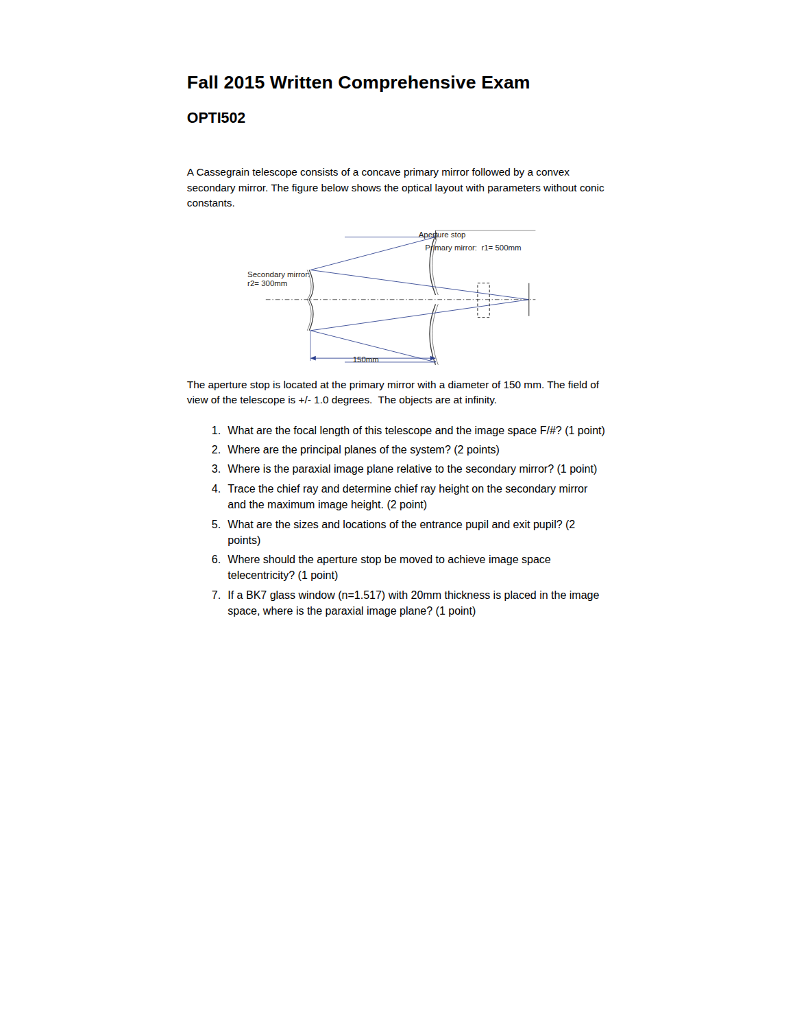Fall 2015 Written Comprehensive Exam
OPTI502
A Cassegrain telescope consists of a concave primary mirror followed by a convex secondary mirror. The figure below shows the optical layout with parameters without conic constants.
Aperture stop Primary mirror: r1= 500mm Secondary mirror:
r2= 300mm 150mm
The aperture stop is located at the primary mirror with a diameter of 150 mm. The field of view of the telescope is +/- 1.0 degrees. The objects are at infinity.
What are the focal length of this telescope and the image space F/#? (1 point)
Where are the principal planes of the system? (2 points)
Where is the paraxial image plane relative to the secondary mirror? (1 point)
Trace the chief ray and determine chief ray height on the secondary mirror and the maximum image height. (2 point)
What are the sizes and locations of the entrance pupil and exit pupil? (2 points)
Where should the aperture stop be moved to achieve image space telecentricity? (1 point)
If a BK7 glass window (n=1.517) with 20mm thickness is placed in the image space, where is the paraxial image plane? (1 point)